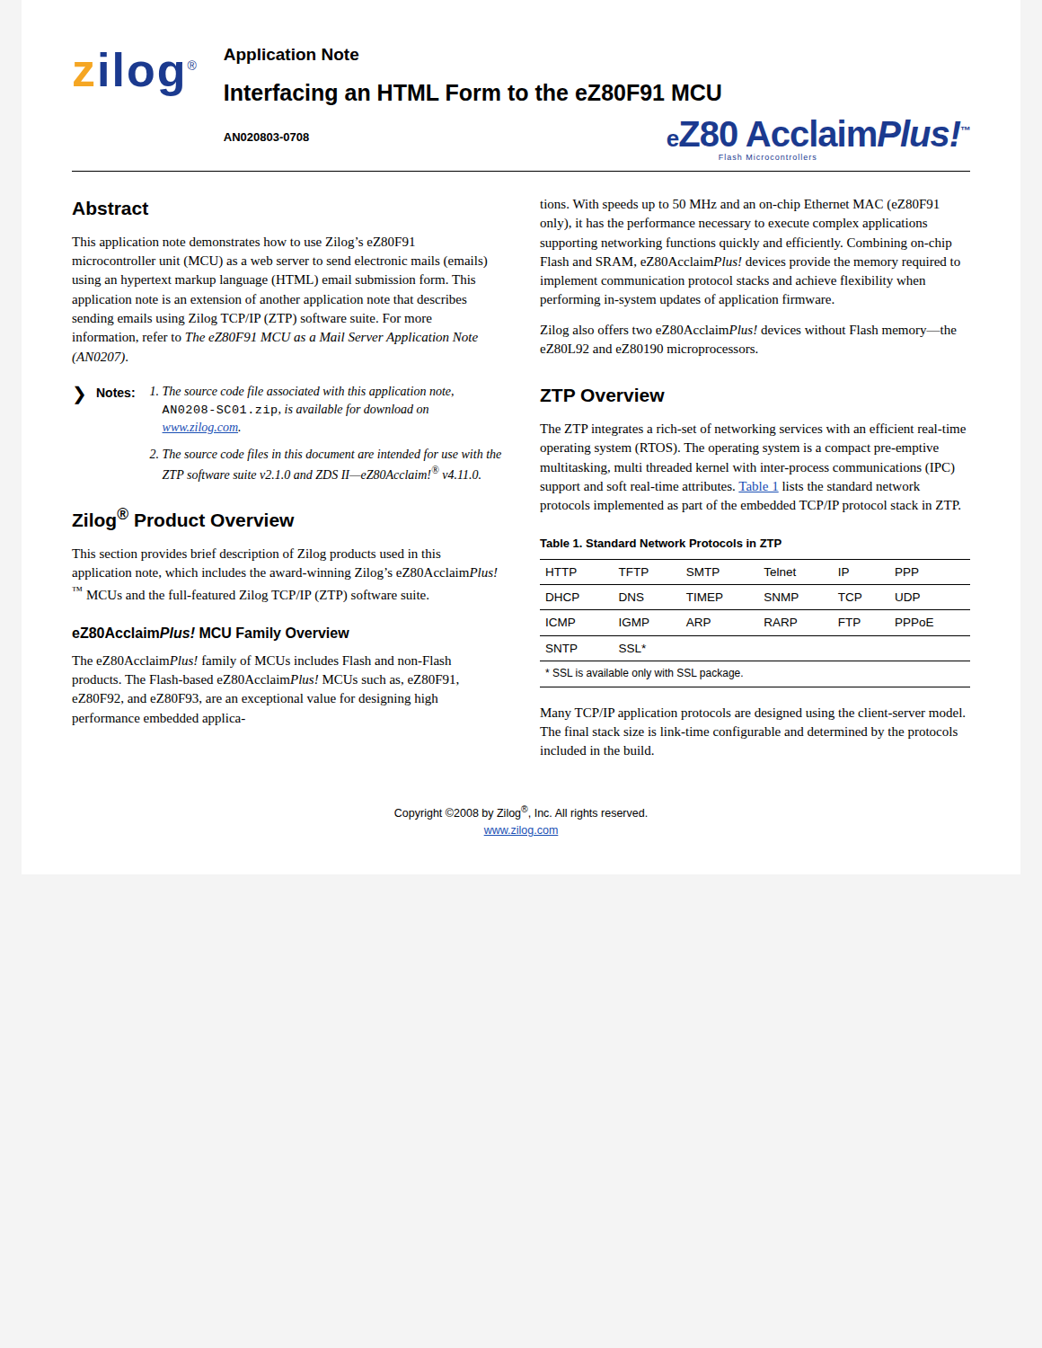zilog®
Application Note
Interfacing an HTML Form to the eZ80F91 MCU
AN020803-0708
e Z80 AcclaimPlus!™
Flash Microcontrollers
Abstract
This application note demonstrates how to use Zilog’s eZ80F91 microcontroller unit (MCU) as a web server to send electronic mails (emails) using an hypertext markup language (HTML) email submission form. This application note is an extension of another application note that describes sending emails using Zilog TCP/IP (ZTP) software suite. For more information, refer to The eZ80F91 MCU as a Mail Server Application Note (AN0207).
❯
Notes:
The source code file associated with this application note, AN0208-SC01.zip, is available for download on www.zilog.com.
The source code files in this document are intended for use with the ZTP software suite v2.1.0 and ZDS II—eZ80Acclaim!® v4.11.0.
Zilog® Product Overview
This section provides brief description of Zilog products used in this application note, which includes the award-winning Zilog’s eZ80AcclaimPlus!™ MCUs and the full-featured Zilog TCP/IP (ZTP) software suite.
eZ80AcclaimPlus! MCU Family Overview
The eZ80AcclaimPlus! family of MCUs includes Flash and non-Flash products. The Flash-based eZ80AcclaimPlus! MCUs such as, eZ80F91, eZ80F92, and eZ80F93, are an exceptional value for designing high performance embedded applica-
tions. With speeds up to 50 MHz and an on-chip Ethernet MAC (eZ80F91 only), it has the performance necessary to execute complex applications supporting networking functions quickly and efficiently. Combining on-chip Flash and SRAM, eZ80AcclaimPlus! devices provide the memory required to implement communication protocol stacks and achieve flexibility when performing in-system updates of application firmware.
Zilog also offers two eZ80AcclaimPlus! devices without Flash memory—the eZ80L92 and eZ80190 microprocessors.
ZTP Overview
The ZTP integrates a rich-set of networking services with an efficient real-time operating system (RTOS). The operating system is a compact pre-emptive multitasking, multi threaded kernel with inter-process communications (IPC) support and soft real-time attributes. Table 1 lists the standard network protocols implemented as part of the embedded TCP/IP protocol stack in ZTP.
Table 1. Standard Network Protocols in ZTP
| HTTP | TFTP | SMTP | Telnet | IP | PPP |
| DHCP | DNS | TIMEP | SNMP | TCP | UDP |
| ICMP | IGMP | ARP | RARP | FTP | PPPoE |
| SNTP | SSL* | | | | |
* SSL is available only with SSL package.
Many TCP/IP application protocols are designed using the client-server model. The final stack size is link-time configurable and determined by the protocols included in the build.
Copyright ©2008 by Zilog®, Inc. All rights reserved.
www.zilog.com